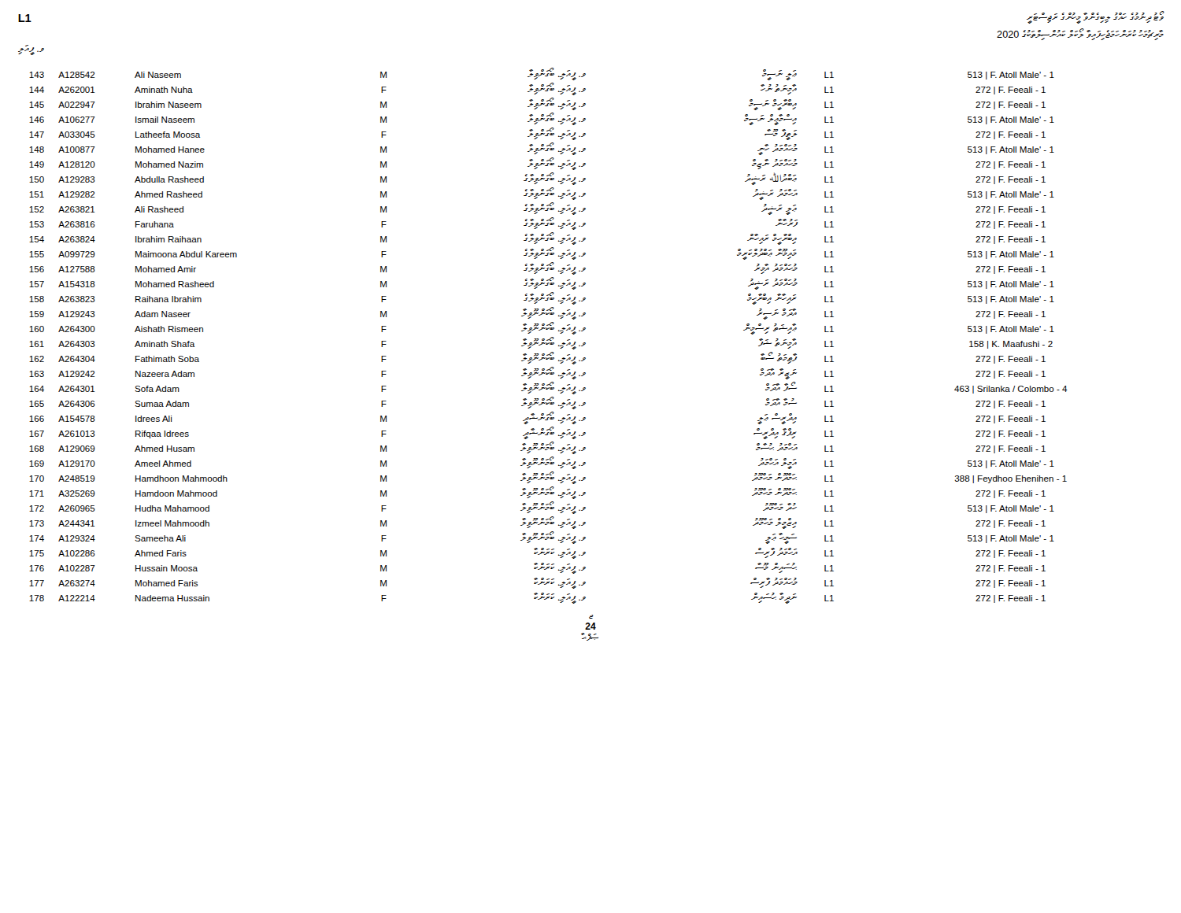L1
ވޯޓު ދިނުމުގެ ހައްގު ލިބިގެންވާ މީހުންގެ ރަޖިސްޓަރީ
2020 މާރިޗުމަހު ކުރަންހަމަޖެހިފައިވާ ލޯކަލް ކައުންސިލްތަކުގެ
ވ. ފީއަލި
| 143 | A128542 | Ali Naseem | M | ވ. ފީއަލި، ބޯގަންވިލާ | ޢަލީ ނަސީމް | L1 | 513 / F. Atoll Male' - 1 |
| 144 | A262001 | Aminath Nuha | F | ވ. ފީއަލި، ބޯގަންވިލާ | އާމިނަތު ނުހާ | L1 | 272 / F. Feeali - 1 |
| 145 | A022947 | Ibrahim Naseem | M | ވ. ފީއަލި، ބޯގަންވިލާ | އިބްރާހީމް ނަސީމް | L1 | 272 / F. Feeali - 1 |
| 146 | A106277 | Ismail Naseem | M | ވ. ފީއަލި، ބޯގަންވިލާ | އިސްމާޢީލް ނަސީމް | L1 | 513 / F. Atoll Male' - 1 |
| 147 | A033045 | Latheefa Moosa | F | ވ. ފީއަލި، ބޯގަންވިލާ | ލަތީފާ މޫސާ | L1 | 272 / F. Feeali - 1 |
| 148 | A100877 | Mohamed Hanee | M | ވ. ފީއަލި، ބޯގަންވިލާ | މުޙައްމަދު ހާނީ | L1 | 513 / F. Atoll Male' - 1 |
| 149 | A128120 | Mohamed Nazim | M | ވ. ފީއަލި، ބޯގަންވިލާ | މުޙައްމަދު ނާޒިމް | L1 | 272 / F. Feeali - 1 |
| 150 | A129283 | Abdulla Rasheed | M | ވ. ފީއަލި، ބޯގަންވިލާގެ | ޢަބްދުﷲ ރަޝީދު | L1 | 272 / F. Feeali - 1 |
| 151 | A129282 | Ahmed Rasheed | M | ވ. ފީއަލި، ބޯގަންވިލާގެ | އަޙްމަދު ރަޝީދު | L1 | 513 / F. Atoll Male' - 1 |
| 152 | A263821 | Ali Rasheed | M | ވ. ފީއަލި، ބޯގަންވިލާގެ | ޢަލީ ރަޝީދު | L1 | 272 / F. Feeali - 1 |
| 153 | A263816 | Faruhana | F | ވ. ފީއަލި، ބޯގަންވިލާގެ | ފަރުހާނާ | L1 | 272 / F. Feeali - 1 |
| 154 | A263824 | Ibrahim Raihaan | M | ވ. ފީއަލި، ބޯގަންވިލާގެ | އިބްރާހީމް ރައިހާން | L1 | 272 / F. Feeali - 1 |
| 155 | A099729 | Maimoona Abdul Kareem | F | ވ. ފީއަލި، ބޯގަންވިލާގެ | މައިމޫނާ ޢަބްދުލްކަރީމް | L1 | 513 / F. Atoll Male' - 1 |
| 156 | A127588 | Mohamed Amir | M | ވ. ފީއަލި، ބޯގަންވިލާގެ | މުޙައްމަދު އާމިރު | L1 | 272 / F. Feeali - 1 |
| 157 | A154318 | Mohamed Rasheed | M | ވ. ފީއަލި، ބޯގަންވިލާގެ | މުޙައްމަދު ރަޝީދު | L1 | 513 / F. Atoll Male' - 1 |
| 158 | A263823 | Raihana Ibrahim | F | ވ. ފީއަލި، ބޯގަންވިލާގެ | ރައިހާނާ އިބްރާހީމް | L1 | 513 / F. Atoll Male' - 1 |
| 159 | A129243 | Adam Naseer | M | ވ. ފީއަލި، ބޯކަންނޫވިލާ | އާދަމް ނަސީރު | L1 | 272 / F. Feeali - 1 |
| 160 | A264300 | Aishath Rismeen | F | ވ. ފީއަލި، ބޯކަންނޫވިލާ | ޢާއިޝަތު ރިސްމީން | L1 | 513 / F. Atoll Male' - 1 |
| 161 | A264303 | Aminath Shafa | F | ވ. ފީއަލި، ބޯކަންނޫވިލާ | އާމިނަތު ޝަފާ | L1 | 158 / K. Maafushi - 2 |
| 162 | A264304 | Fathimath Soba | F | ވ. ފީއަލި، ބޯކަންނޫވިލާ | ފާޠިމަތު ސޯބާ | L1 | 272 / F. Feeali - 1 |
| 163 | A129242 | Nazeera Adam | F | ވ. ފީއަލި، ބޯކަންނޫވިލާ | ނަޒީރާ އާދަމް | L1 | 272 / F. Feeali - 1 |
| 164 | A264301 | Sofa Adam | F | ވ. ފީއަލި، ބޯކަންނޫވިލާ | ސޯފާ އާދަމް | L1 | 463 / Srilanka / Colombo - 4 |
| 165 | A264306 | Sumaa Adam | F | ވ. ފީއަލި، ބޯކަންނޫވިލާ | ސުމާ އާދަމް | L1 | 272 / F. Feeali - 1 |
| 166 | A154578 | Idrees Ali | M | ވ. ފީއަލި، ބޯގަންޝާދީ | އިދްރީސް ޢަލީ | L1 | 272 / F. Feeali - 1 |
| 167 | A261013 | Rifqaa Idrees | F | ވ. ފީއަލި، ބޯގަންޝާދީ | ރިފްޤާ އިދްރީސް | L1 | 272 / F. Feeali - 1 |
| 168 | A129069 | Ahmed Husam | M | ވ. ފީއަލި، ބޯމަންނޫވިލާ | އަޙްމަދު ޙުސާމް | L1 | 272 / F. Feeali - 1 |
| 169 | A129170 | Ameel Ahmed | M | ވ. ފީއަލި، ބޯމަންނޫވިލާ | އަމީލް އަޙްމަދު | L1 | 513 / F. Atoll Male' - 1 |
| 170 | A248519 | Hamdhoon Mahmoodh | M | ވ. ފީއަލި، ބޯމަންނޫވިލާ | ޙަމްދޫން މަޙްމޫދު | L1 | 388 / Feydhoo Ehenihen - 1 |
| 171 | A325269 | Hamdoon Mahmood | M | ވ. ފީއަލި، ބޯމަންނޫވިލާ | ޙަމްދޫން މަޙްމޫދު | L1 | 272 / F. Feeali - 1 |
| 172 | A260965 | Hudha Mahamood | F | ވ. ފީއަލި، ބޯމަންނޫވިލާ | ހުދާ މަޙްމޫދު | L1 | 513 / F. Atoll Male' - 1 |
| 173 | A244341 | Izmeel Mahmoodh | M | ވ. ފީއަލި، ބޯމަންނޫވިލާ | އިޒްމީލް މަޙްމޫދު | L1 | 272 / F. Feeali - 1 |
| 174 | A129324 | Sameeha Ali | F | ވ. ފީއަލި، ބޯމަންނޫވިލާ | ސަމީޙާ ޢަލީ | L1 | 513 / F. Atoll Male' - 1 |
| 175 | A102286 | Ahmed Faris | M | ވ. ފީއަލި، ކަރަންކާ | އަޙްމަދު ފާރިސް | L1 | 272 / F. Feeali - 1 |
| 176 | A102287 | Hussain Moosa | M | ވ. ފީއަލި، ކަރަންކާ | ޙުސައިން މޫސާ | L1 | 272 / F. Feeali - 1 |
| 177 | A263274 | Mohamed Faris | M | ވ. ފީއަލި، ކަރަންކާ | މުޙައްމަދު ފާރިސް | L1 | 272 / F. Feeali - 1 |
| 178 | A122214 | Nadeema Hussain | F | ވ. ފީއަލި، ކަރަންކާ | ނަދީމާ ޙުސައިން | L1 | 272 / F. Feeali - 1 |
ޖ
24
ޞަފްޙާ